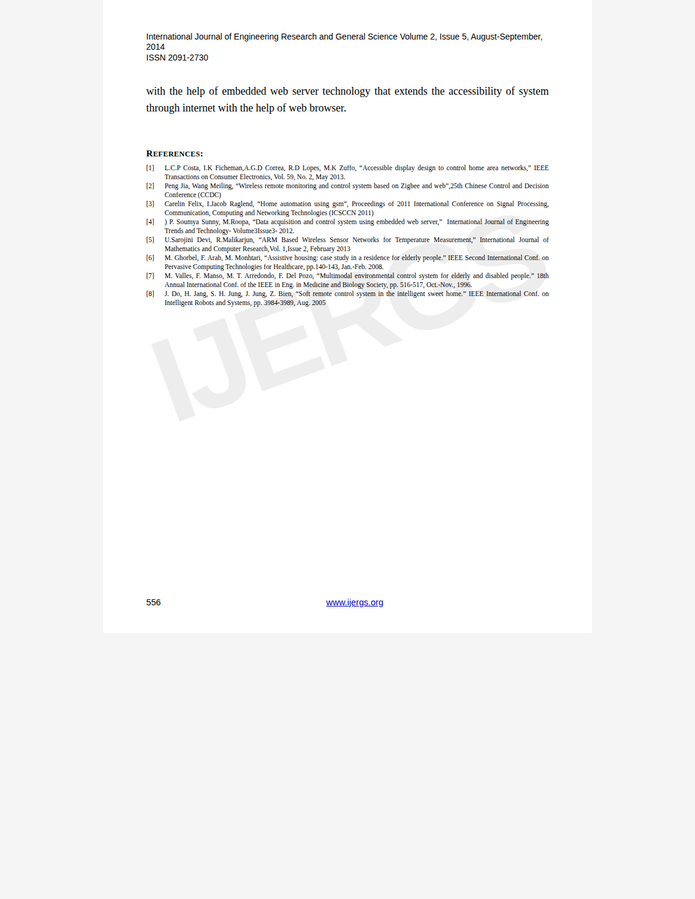IJERGS
International Journal of Engineering Research and General Science Volume 2, Issue 5, August-September, 2014
ISSN 2091-2730
with the help of embedded web server technology that extends the accessibility of system through internet with the help of web browser.
REFERENCES:
[1] L.C.P Costa, I.K Ficheman,A.G.D Correa, R.D Lopes, M.K Zuffo, “Accessible display design to control home area networks,” IEEE Transactions on Consumer Electronics, Vol. 59, No. 2, May 2013.
[2] Peng Jia, Wang Meiling, “Wireless remote monitoring and control system based on Zigbee and web”,25th Chinese Control and Decision Conference (CCDC)
[3] Carelin Felix, I.Jacob Raglend, “Home automation using gsm”, Proceedings of 2011 International Conference on Signal Processing, Communication, Computing and Networking Technologies (ICSCCN 2011)
[4]) P. Soumya Sunny, M.Roopa, “Data acquisition and control system using embedded web server,” International Journal of Engineering Trends and Technology- Volume3Issue3- 2012.
[5] U.Sarojini Devi, R.Malikarjun, “ARM Based Wireless Sensor Networks for Temperature Measurement,” International Journal of Mathematics and Computer Research,Vol. 1,Issue 2, February 2013
[6] M. Ghorbel, F. Arab, M. Monhtari, “Assistive housing: case study in a residence for elderly people.” IEEE Second International Conf. on Pervasive Computing Technologies for Healthcare, pp.140-143, Jan.-Feb. 2008.
[7] M. Valles, F. Manso, M. T. Arredondo, F. Del Pozo, “Multimodal environmental control system for elderly and disabled people.” 18th Annual International Conf. of the IEEE in Eng. in Medicine and Biology Society, pp. 516-517, Oct.-Nov., 1996.
[8] J. Do, H. Jang, S. H. Jung, J. Jung, Z. Bien, “Soft remote control system in the intelligent sweet home.” IEEE International Conf. on Intelligent Robots and Systems, pp. 3984-3989, Aug. 2005
556
www.ijergs.org